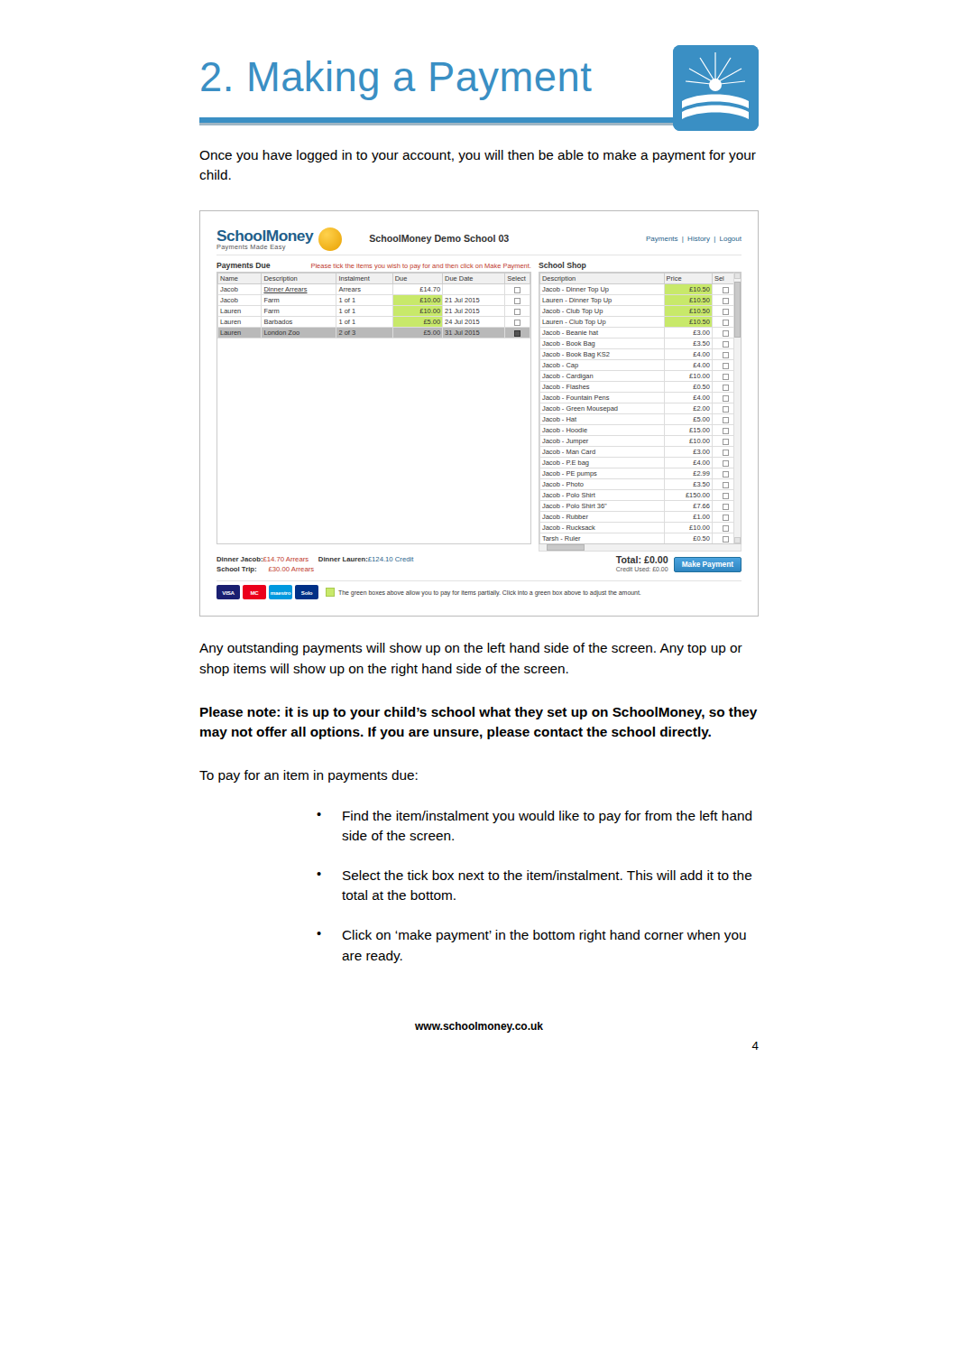2. Making a Payment
Once you have logged in to your account, you will then be able to make a payment for your child.
SchoolMoney
Payments Made Easy
SchoolMoney Demo School 03
Payments | History | Logout
Payments Due
Please tick the items you wish to pay for and then click on Make Payment.
| Name | Description | Instalment | Due | Due Date | Select |
| --- | --- | --- | --- | --- | --- |
| Jacob | Dinner Arrears | Arrears | £14.70 | | |
| Jacob | Farm | 1 of 1 | £10.00 | 21 Jul 2015 | |
| Lauren | Farm | 1 of 1 | £10.00 | 21 Jul 2015 | |
| Lauren | Barbados | 1 of 1 | £5.00 | 24 Jul 2015 | |
| Lauren | London Zoo | 2 of 3 | £5.00 | 31 Jul 2015 | |
School Shop
| Description | Price | Sel |
| --- | --- | --- |
| Jacob - Dinner Top Up | £10.50 | |
| Lauren - Dinner Top Up | £10.50 | |
| Jacob - Club Top Up | £10.50 | |
| Lauren - Club Top Up | £10.50 | |
| Jacob - Beanie hat | £3.00 | |
| Jacob - Book Bag | £3.50 | |
| Jacob - Book Bag KS2 | £4.00 | |
| Jacob - Cap | £4.00 | |
| Jacob - Cardigan | £10.00 | |
| Jacob - Flashes | £0.50 | |
| Jacob - Fountain Pens | £4.00 | |
| Jacob - Green Mousepad | £2.00 | |
| Jacob - Hat | £5.00 | |
| Jacob - Hoodie | £15.00 | |
| Jacob - Jumper | £10.00 | |
| Jacob - Man Card | £3.00 | |
| Jacob - P.E bag | £4.00 | |
| Jacob - PE pumps | £2.99 | |
| Jacob - Photo | £3.50 | |
| Jacob - Polo Shirt | £150.00 | |
| Jacob - Polo Shirt 36" | £7.66 | |
| Jacob - Rubber | £1.00 | |
| Jacob - Rucksack | £10.00 | |
| Tarsh - Ruler | £0.50 | |
Dinner Jacob:£14.70 Arrears Dinner Lauren:£124.10 Credit
School Trip: £30.00 Arrears
Total: £0.00 Credit Used: £0.00
Make Payment
VISA
MC
maestro
Solo
The green boxes above allow you to pay for items partially. Click into a green box above to adjust the amount.
Any outstanding payments will show up on the left hand side of the screen. Any top up or shop items will show up on the right hand side of the screen.
Please note: it is up to your child’s school what they set up on SchoolMoney, so they may not offer all options. If you are unsure, please contact the school directly.
To pay for an item in payments due:
Find the item/instalment you would like to pay for from the left hand side of the screen.
Select the tick box next to the item/instalment. This will add it to the total at the bottom.
Click on ‘make payment’ in the bottom right hand corner when you are ready.
www.schoolmoney.co.uk
4